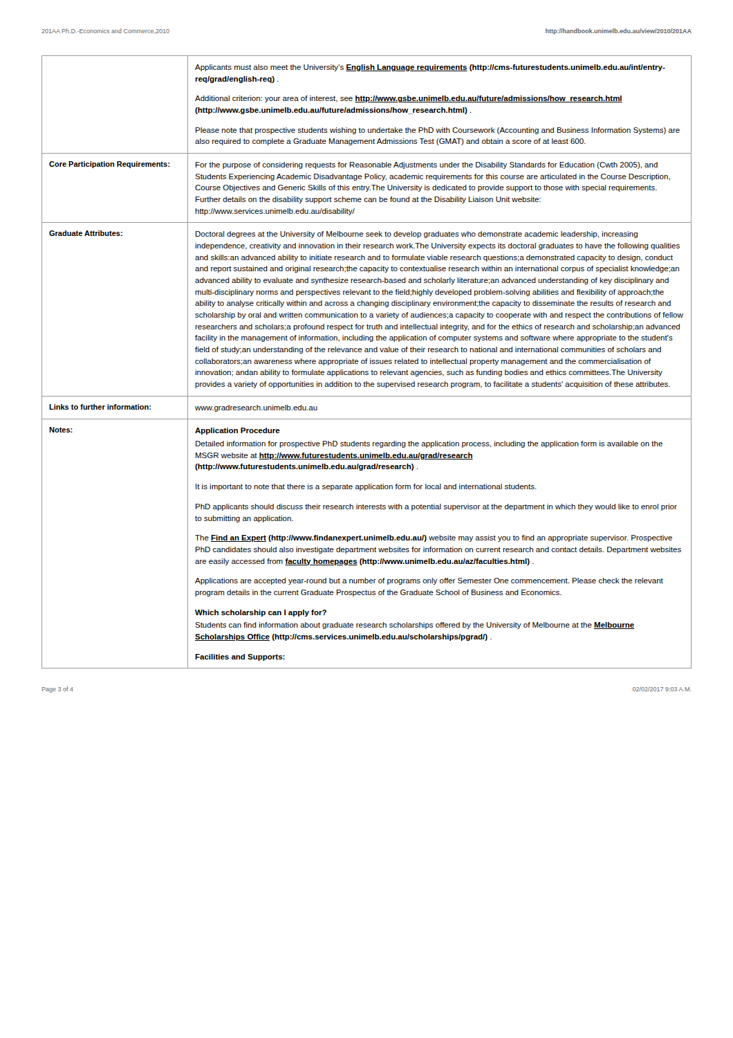201AA Ph.D.-Economics and Commerce,2010
http://handbook.unimelb.edu.au/view/2010/201AA
| | Applicants must also meet the University’s English Language requirements (http://cms-futurestudents.unimelb.edu.au/int/entry-req/grad/english-req) . Additional criterion: your area of interest, see http://www.gsbe.unimelb.edu.au/future/admissions/how_research.html (http://www.gsbe.unimelb.edu.au/future/admissions/how_research.html) . Please note that prospective students wishing to undertake the PhD with Coursework (Accounting and Business Information Systems) are also required to complete a Graduate Management Admissions Test (GMAT) and obtain a score of at least 600. |
| Core Participation Requirements: | For the purpose of considering requests for Reasonable Adjustments under the Disability Standards for Education (Cwth 2005), and Students Experiencing Academic Disadvantage Policy, academic requirements for this course are articulated in the Course Description, Course Objectives and Generic Skills of this entry.The University is dedicated to provide support to those with special requirements. Further details on the disability support scheme can be found at the Disability Liaison Unit website: http://www.services.unimelb.edu.au/disability/ |
| Graduate Attributes: | Doctoral degrees at the University of Melbourne seek to develop graduates who demonstrate academic leadership, increasing independence, creativity and innovation in their research work.The University expects its doctoral graduates to have the following qualities and skills:an advanced ability to initiate research and to formulate viable research questions;a demonstrated capacity to design, conduct and report sustained and original research;the capacity to contextualise research within an international corpus of specialist knowledge;an advanced ability to evaluate and synthesize research-based and scholarly literature;an advanced understanding of key disciplinary and multi-disciplinary norms and perspectives relevant to the field;highly developed problem-solving abilities and flexibility of approach;the ability to analyse critically within and across a changing disciplinary environment;the capacity to disseminate the results of research and scholarship by oral and written communication to a variety of audiences;a capacity to cooperate with and respect the contributions of fellow researchers and scholars;a profound respect for truth and intellectual integrity, and for the ethics of research and scholarship;an advanced facility in the management of information, including the application of computer systems and software where appropriate to the student's field of study;an understanding of the relevance and value of their research to national and international communities of scholars and collaborators;an awareness where appropriate of issues related to intellectual property management and the commercialisation of innovation; andan ability to formulate applications to relevant agencies, such as funding bodies and ethics committees.The University provides a variety of opportunities in addition to the supervised research program, to facilitate a students' acquisition of these attributes. |
| Links to further information: | www.gradresearch.unimelb.edu.au |
| Notes: | Application Procedure Detailed information for prospective PhD students regarding the application process, including the application form is available on the MSGR website at http://www.futurestudents.unimelb.edu.au/grad/research (http://www.futurestudents.unimelb.edu.au/grad/research) . It is important to note that there is a separate application form for local and international students. PhD applicants should discuss their research interests with a potential supervisor at the department in which they would like to enrol prior to submitting an application. The Find an Expert (http://www.findanexpert.unimelb.edu.au/) website may assist you to find an appropriate supervisor. Prospective PhD candidates should also investigate department websites for information on current research and contact details. Department websites are easily accessed from faculty homepages (http://www.unimelb.edu.au/az/faculties.html) . Applications are accepted year-round but a number of programs only offer Semester One commencement. Please check the relevant program details in the current Graduate Prospectus of the Graduate School of Business and Economics. Which scholarship can I apply for? Students can find information about graduate research scholarships offered by the University of Melbourne at the Melbourne Scholarships Office (http://cms.services.unimelb.edu.au/scholarships/pgrad/) . Facilities and Supports: |
Page 3 of 4
02/02/2017 9:03 A.M.